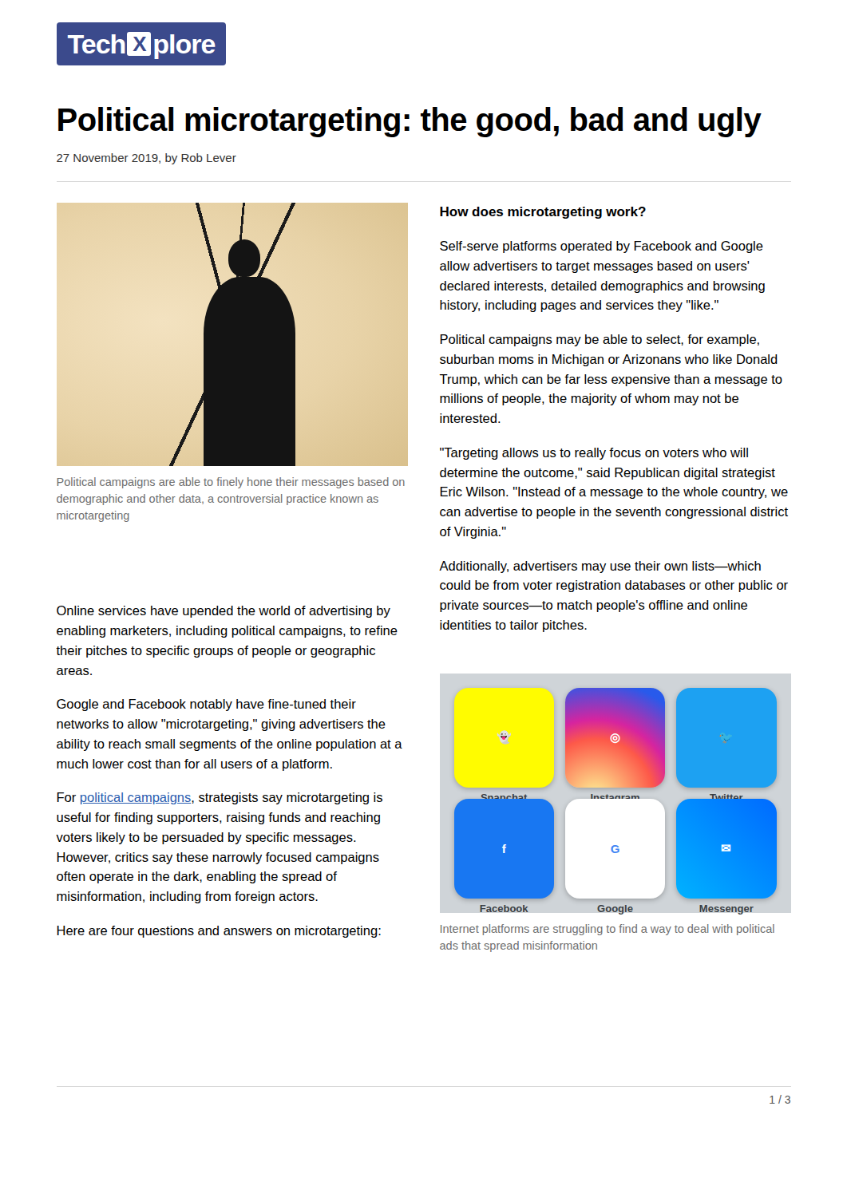Tech Xplore
Political microtargeting: the good, bad and ugly
27 November 2019, by Rob Lever
Political campaigns are able to finely hone their messages based on demographic and other data, a controversial practice known as microtargeting
Online services have upended the world of advertising by enabling marketers, including political campaigns, to refine their pitches to specific groups of people or geographic areas.
Google and Facebook notably have fine-tuned their networks to allow "microtargeting," giving advertisers the ability to reach small segments of the online population at a much lower cost than for all users of a platform.
For political campaigns, strategists say microtargeting is useful for finding supporters, raising funds and reaching voters likely to be persuaded by specific messages. However, critics say these narrowly focused campaigns often operate in the dark, enabling the spread of misinformation, including from foreign actors.
Here are four questions and answers on microtargeting:
How does microtargeting work?
Self-serve platforms operated by Facebook and Google allow advertisers to target messages based on users' declared interests, detailed demographics and browsing history, including pages and services they "like."
Political campaigns may be able to select, for example, suburban moms in Michigan or Arizonans who like Donald Trump, which can be far less expensive than a message to millions of people, the majority of whom may not be interested.
"Targeting allows us to really focus on voters who will determine the outcome," said Republican digital strategist Eric Wilson. "Instead of a message to the whole country, we can advertise to people in the seventh congressional district of Virginia."
Additionally, advertisers may use their own lists—which could be from voter registration databases or other public or private sources—to match people's offline and online identities to tailor pitches.
👻Snapchat
◎Instagram
🐦Twitter
fFacebook
GGoogle
✉Messenger
Internet platforms are struggling to find a way to deal with political ads that spread misinformation
1 / 3